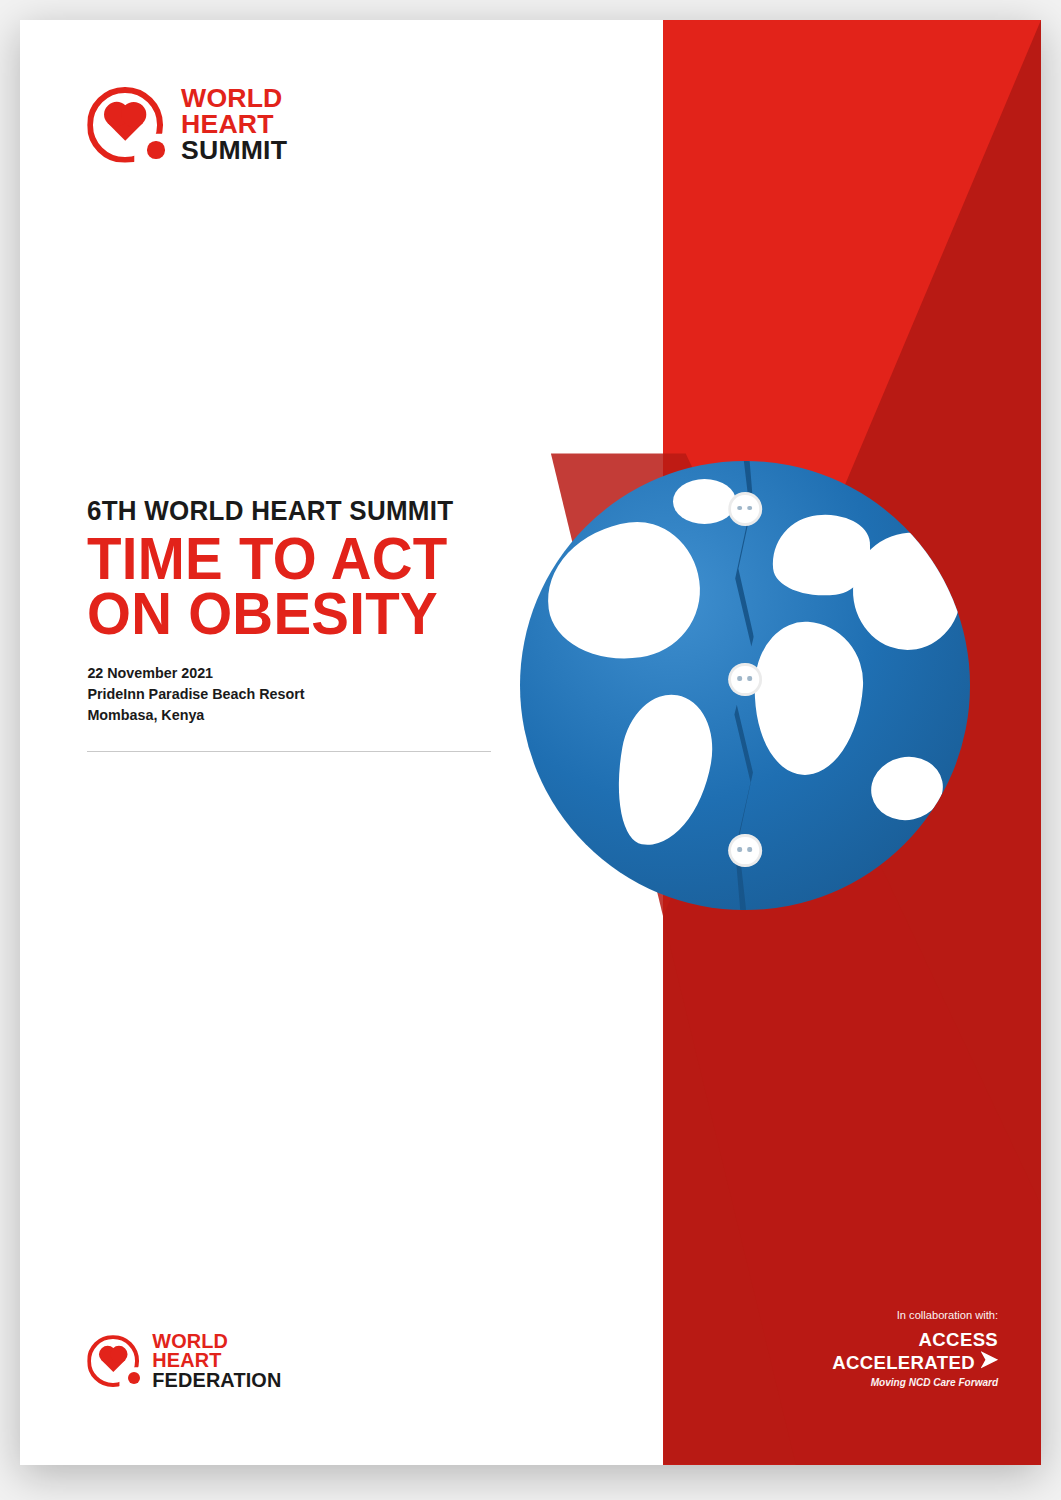World Heart Summit
6th World Heart Summit
Time to Act
on Obesity
22 November 2021
PrideInn Paradise Beach Resort
Mombasa, Kenya
World Heart Federation
In collaboration with:
ACCESS
ACCELERATED
Moving NCD Care Forward